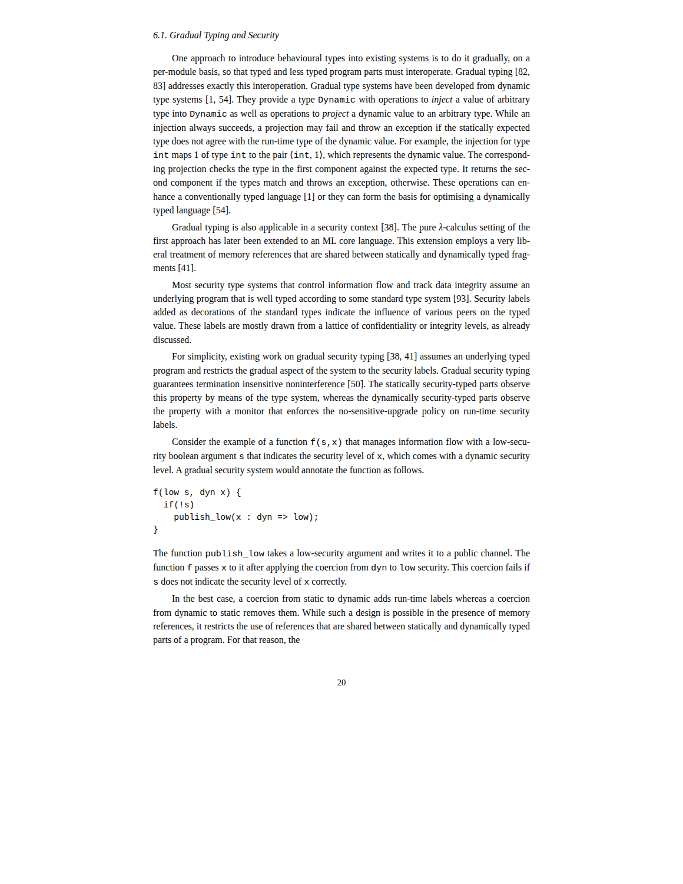6.1. Gradual Typing and Security
One approach to introduce behavioural types into existing systems is to do it gradually, on a per-module basis, so that typed and less typed program parts must interoperate. Gradual typing [82, 83] addresses exactly this interoperation. Gradual type systems have been developed from dynamic type systems [1, 54]. They provide a type Dynamic with operations to inject a value of arbitrary type into Dynamic as well as operations to project a dynamic value to an arbitrary type. While an injection always succeeds, a projection may fail and throw an exception if the statically expected type does not agree with the run-time type of the dynamic value. For example, the injection for type int maps 1 of type int to the pair ⟨int, 1⟩, which represents the dynamic value. The corresponding projection checks the type in the first component against the expected type. It returns the second component if the types match and throws an exception, otherwise. These operations can enhance a conventionally typed language [1] or they can form the basis for optimising a dynamically typed language [54].
Gradual typing is also applicable in a security context [38]. The pure λ-calculus setting of the first approach has later been extended to an ML core language. This extension employs a very liberal treatment of memory references that are shared between statically and dynamically typed fragments [41].
Most security type systems that control information flow and track data integrity assume an underlying program that is well typed according to some standard type system [93]. Security labels added as decorations of the standard types indicate the influence of various peers on the typed value. These labels are mostly drawn from a lattice of confidentiality or integrity levels, as already discussed.
For simplicity, existing work on gradual security typing [38, 41] assumes an underlying typed program and restricts the gradual aspect of the system to the security labels. Gradual security typing guarantees termination insensitive noninterference [50]. The statically security-typed parts observe this property by means of the type system, whereas the dynamically security-typed parts observe the property with a monitor that enforces the no-sensitive-upgrade policy on run-time security labels.
Consider the example of a function f(s,x) that manages information flow with a low-security boolean argument s that indicates the security level of x, which comes with a dynamic security level. A gradual security system would annotate the function as follows.
f(low s, dyn x) {
  if(!s)
    publish_low(x : dyn => low);
}
The function publish_low takes a low-security argument and writes it to a public channel. The function f passes x to it after applying the coercion from dyn to low security. This coercion fails if s does not indicate the security level of x correctly.
In the best case, a coercion from static to dynamic adds run-time labels whereas a coercion from dynamic to static removes them. While such a design is possible in the presence of memory references, it restricts the use of references that are shared between statically and dynamically typed parts of a program. For that reason, the
20